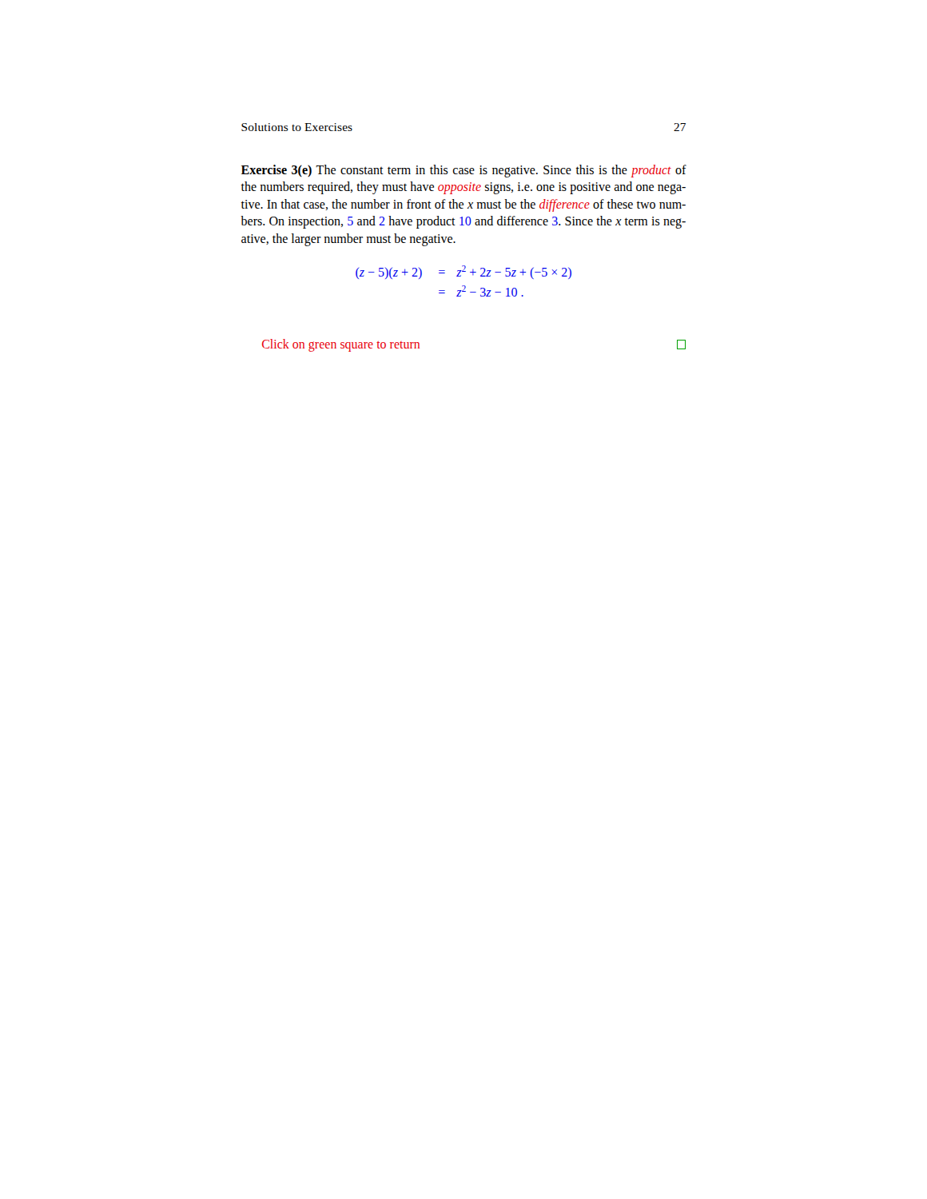Solutions to Exercises 27
Exercise 3(e) The constant term in this case is negative. Since this is the product of the numbers required, they must have opposite signs, i.e. one is positive and one negative. In that case, the number in front of the x must be the difference of these two numbers. On inspection, 5 and 2 have product 10 and difference 3. Since the x term is negative, the larger number must be negative.
| ( z − 5)( z + 2) | = | z 2 + 2 z − 5 z + (−5 × 2) |
| | = | z 2 − 3 z − 10 . |
Click on green square to return